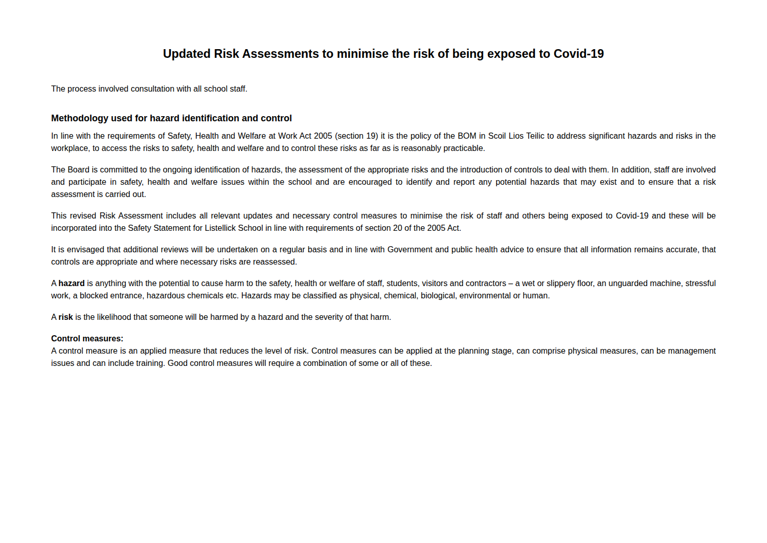Updated Risk Assessments to minimise the risk of being exposed to Covid-19
The process involved consultation with all school staff.
Methodology used for hazard identification and control
In line with the requirements of Safety, Health and Welfare at Work Act 2005 (section 19) it is the policy of the BOM in Scoil Lios Teilic to address significant hazards and risks in the workplace, to access the risks to safety, health and welfare and to control these risks as far as is reasonably practicable.
The Board is committed to the ongoing identification of hazards, the assessment of the appropriate risks and the introduction of controls to deal with them. In addition, staff are involved and participate in safety, health and welfare issues within the school and are encouraged to identify and report any potential hazards that may exist and to ensure that a risk assessment is carried out.
This revised Risk Assessment includes all relevant updates and necessary control measures to minimise the risk of staff and others being exposed to Covid-19 and these will be incorporated into the Safety Statement for Listellick School in line with requirements of section 20 of the 2005 Act.
It is envisaged that additional reviews will be undertaken on a regular basis and in line with Government and public health advice to ensure that all information remains accurate, that controls are appropriate and where necessary risks are reassessed.
A hazard is anything with the potential to cause harm to the safety, health or welfare of staff, students, visitors and contractors – a wet or slippery floor, an unguarded machine, stressful work, a blocked entrance, hazardous chemicals etc. Hazards may be classified as physical, chemical, biological, environmental or human.
A risk is the likelihood that someone will be harmed by a hazard and the severity of that harm.
Control measures:
A control measure is an applied measure that reduces the level of risk. Control measures can be applied at the planning stage, can comprise physical measures, can be management issues and can include training. Good control measures will require a combination of some or all of these.